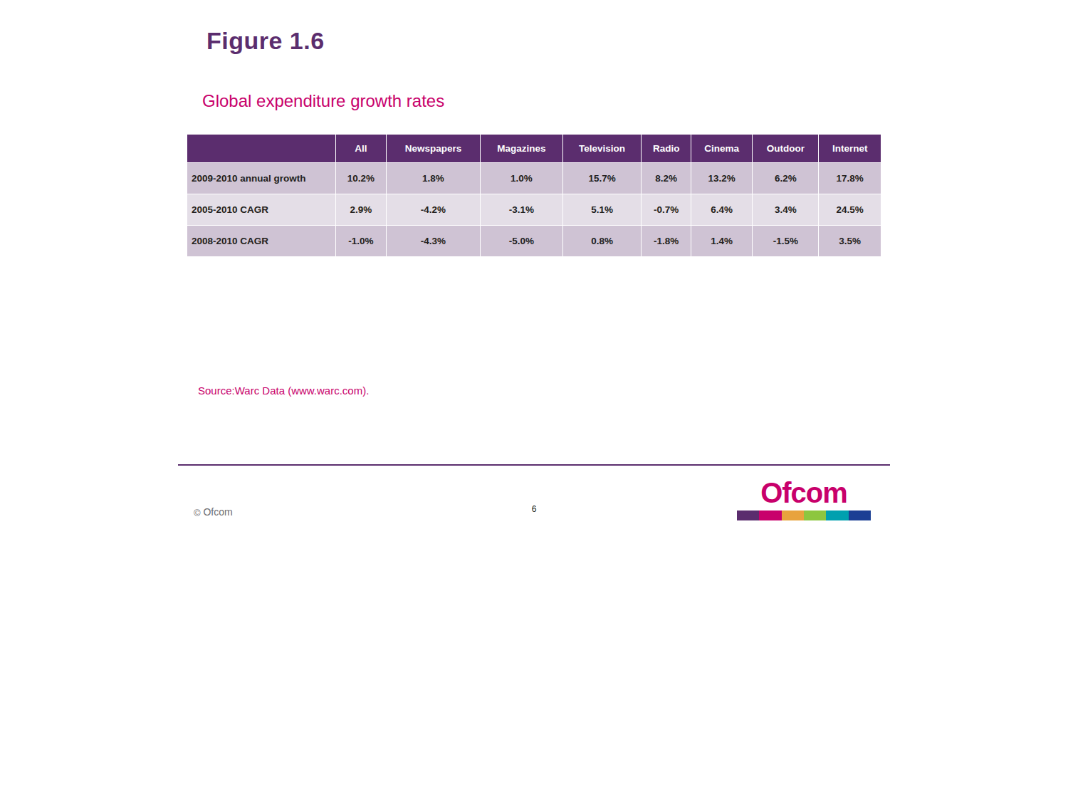Figure 1.6
Global expenditure growth rates
| | All | Newspapers | Magazines | Television | Radio | Cinema | Outdoor | Internet |
| --- | --- | --- | --- | --- | --- | --- | --- | --- |
| 2009-2010 annual growth | 10.2% | 1.8% | 1.0% | 15.7% | 8.2% | 13.2% | 6.2% | 17.8% |
| 2005-2010 CAGR | 2.9% | -4.2% | -3.1% | 5.1% | -0.7% | 6.4% | 3.4% | 24.5% |
| 2008-2010 CAGR | -1.0% | -4.3% | -5.0% | 0.8% | -1.8% | 1.4% | -1.5% | 3.5% |
Source:Warc Data (www.warc.com).
6
© Ofcom
Ofcom